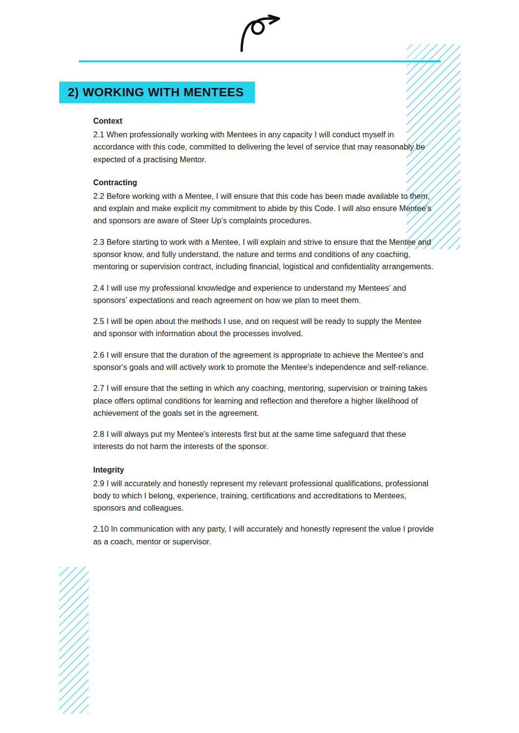2) Working with Mentees
Context
2.1 When professionally working with Mentees in any capacity I will conduct myself in accordance with this code, committed to delivering the level of service that may reasonably be expected of a practising Mentor.
Contracting
2.2 Before working with a Mentee, I will ensure that this code has been made available to them, and explain and make explicit my commitment to abide by this Code. I will also ensure Mentee's and sponsors are aware of Steer Up's complaints procedures.
2.3 Before starting to work with a Mentee, I will explain and strive to ensure that the Mentee and sponsor know, and fully understand, the nature and terms and conditions of any coaching, mentoring or supervision contract, including financial, logistical and confidentiality arrangements.
2.4 I will use my professional knowledge and experience to understand my Mentees' and sponsors' expectations and reach agreement on how we plan to meet them.
2.5 I will be open about the methods I use, and on request will be ready to supply the Mentee and sponsor with information about the processes involved.
2.6 I will ensure that the duration of the agreement is appropriate to achieve the Mentee's and sponsor's goals and will actively work to promote the Mentee's independence and self-reliance.
2.7 I will ensure that the setting in which any coaching, mentoring, supervision or training takes place offers optimal conditions for learning and reflection and therefore a higher likelihood of achievement of the goals set in the agreement.
2.8 I will always put my Mentee's interests first but at the same time safeguard that these interests do not harm the interests of the sponsor.
Integrity
2.9 I will accurately and honestly represent my relevant professional qualifications, professional body to which I belong, experience, training, certifications and accreditations to Mentees, sponsors and colleagues.
2.10 In communication with any party, I will accurately and honestly represent the value I provide as a coach, mentor or supervisor.